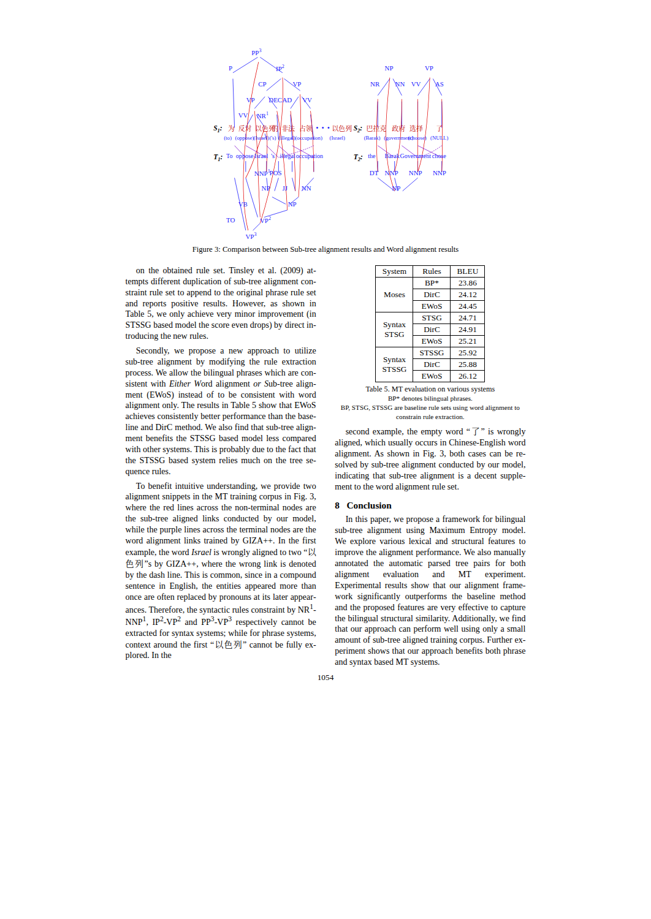PP3 P IP2 CP VP VP DEC AD VV VV NR1 S1: 为 反对 以色列 的 非法 占领 • • • 以色列 (to) (oppose) (Israel) ('s) (illegal) (occupation) (Israel) T1: To oppose Israel 's illegal occupation NNP1 POS NP JJ NN NP VB VP2 TO VP3 NP VP NR NN VV AS S2: 巴拉克 政府 选择 了 (Barak) (government) (choose) (NULL) T2: the Barak Government chose DT NNP NNP NNP NP
Figure 3: Comparison between Sub-tree alignment results and Word alignment results
on the obtained rule set. Tinsley et al. (2009) attempts different duplication of sub-tree alignment constraint rule set to append to the original phrase rule set and reports positive results. However, as shown in Table 5, we only achieve very minor improvement (in STSSG based model the score even drops) by direct introducing the new rules.
Secondly, we propose a new approach to utilize sub-tree alignment by modifying the rule extraction process. We allow the bilingual phrases which are consistent with Either Word alignment or Sub-tree alignment (EWoS) instead of to be consistent with word alignment only. The results in Table 5 show that EWoS achieves consistently better performance than the baseline and DirC method. We also find that sub-tree alignment benefits the STSSG based model less compared with other systems. This is probably due to the fact that the STSSG based system relies much on the tree sequence rules.
To benefit intuitive understanding, we provide two alignment snippets in the MT training corpus in Fig. 3, where the red lines across the non-terminal nodes are the sub-tree aligned links conducted by our model, while the purple lines across the terminal nodes are the word alignment links trained by GIZA++. In the first example, the word Israel is wrongly aligned to two “以色列”s by GIZA++, where the wrong link is denoted by the dash line. This is common, since in a compound sentence in English, the entities appeared more than once are often replaced by pronouns at its later appearances. Therefore, the syntactic rules constraint by NR1-NNP1, IP2-VP2 and PP3-VP3 respectively cannot be extracted for syntax systems; while for phrase systems, context around the first “以色列” cannot be fully explored. In the
| System | Rules | BLEU |
| --- | --- | --- |
| Moses | BP* | 23.86 |
| DirC | 24.12 |
| EWoS | 24.45 |
| Syntax STSG | STSG | 24.71 |
| DirC | 24.91 |
| EWoS | 25.21 |
| Syntax STSSG | STSSG | 25.92 |
| DirC | 25.88 |
| EWoS | 26.12 |
Table 5. MT evaluation on various systems
BP* denotes bilingual phrases.
BP, STSG, STSSG are baseline rule sets using word alignment to constrain rule extraction.
second example, the empty word “了” is wrongly aligned, which usually occurs in Chinese-English word alignment. As shown in Fig. 3, both cases can be resolved by sub-tree alignment conducted by our model, indicating that sub-tree alignment is a decent supplement to the word alignment rule set.
8 Conclusion
In this paper, we propose a framework for bilingual sub-tree alignment using Maximum Entropy model. We explore various lexical and structural features to improve the alignment performance. We also manually annotated the automatic parsed tree pairs for both alignment evaluation and MT experiment. Experimental results show that our alignment framework significantly outperforms the baseline method and the proposed features are very effective to capture the bilingual structural similarity. Additionally, we find that our approach can perform well using only a small amount of sub-tree aligned training corpus. Further experiment shows that our approach benefits both phrase and syntax based MT systems.
1054